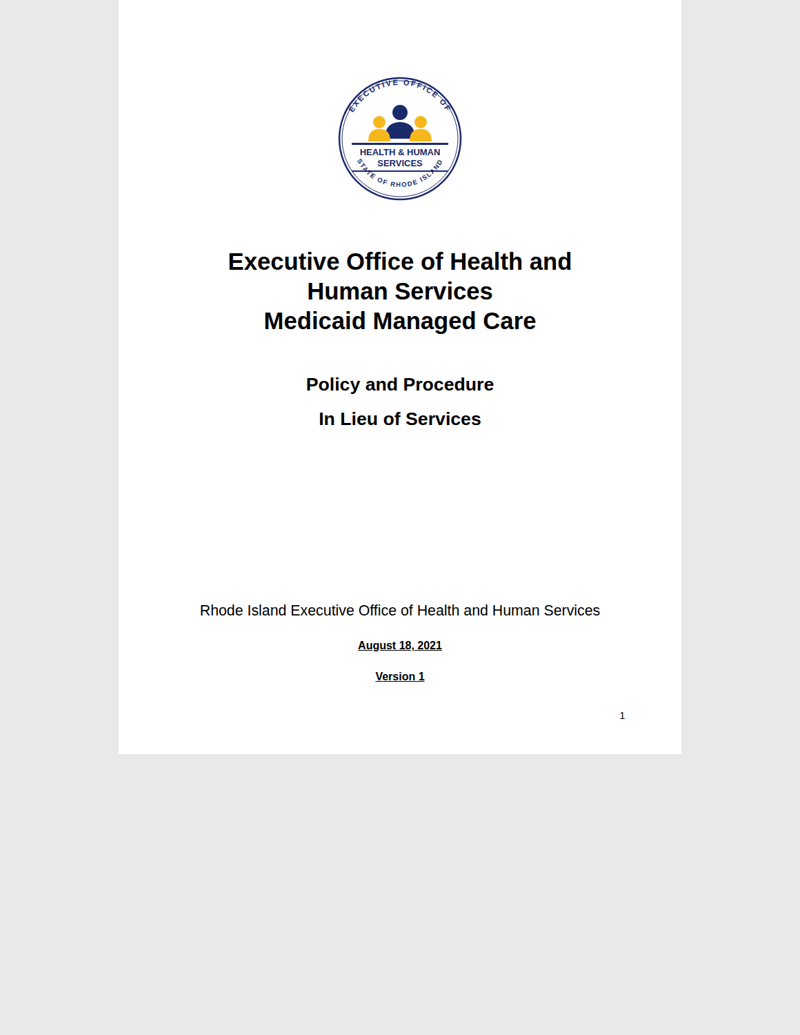EXECUTIVE OFFICE OF STATE OF RHODE ISLAND HEALTH & HUMAN SERVICES
Executive Office of Health and Human Services
Medicaid Managed Care
Policy and Procedure
In Lieu of Services
Rhode Island Executive Office of Health and Human Services
August 18, 2021
Version 1
1